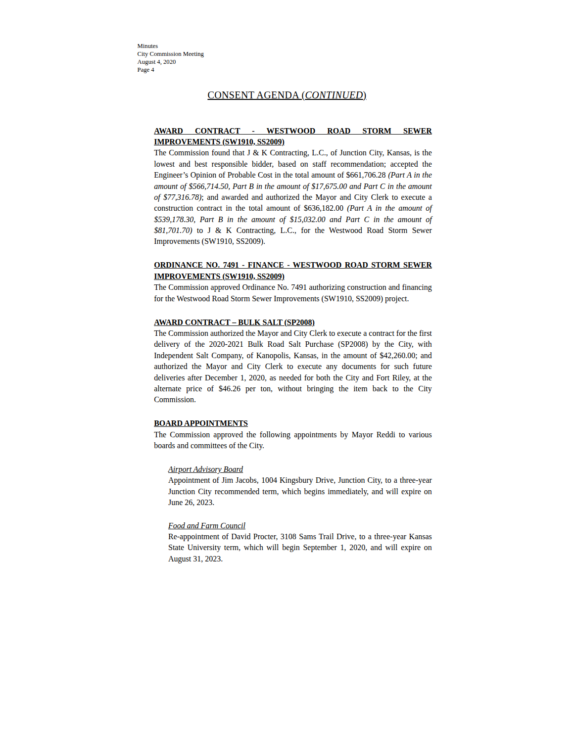Minutes
City Commission Meeting
August 4, 2020
Page 4
CONSENT AGENDA (CONTINUED)
AWARD CONTRACT - WESTWOOD ROAD STORM SEWER IMPROVEMENTS (SW1910, SS2009)
The Commission found that J & K Contracting, L.C., of Junction City, Kansas, is the lowest and best responsible bidder, based on staff recommendation; accepted the Engineer’s Opinion of Probable Cost in the total amount of $661,706.28 (Part A in the amount of $566,714.50, Part B in the amount of $17,675.00 and Part C in the amount of $77,316.78); and awarded and authorized the Mayor and City Clerk to execute a construction contract in the total amount of $636,182.00 (Part A in the amount of $539,178.30, Part B in the amount of $15,032.00 and Part C in the amount of $81,701.70) to J & K Contracting, L.C., for the Westwood Road Storm Sewer Improvements (SW1910, SS2009).
ORDINANCE NO. 7491 - FINANCE - WESTWOOD ROAD STORM SEWER IMPROVEMENTS (SW1910, SS2009)
The Commission approved Ordinance No. 7491 authorizing construction and financing for the Westwood Road Storm Sewer Improvements (SW1910, SS2009) project.
AWARD CONTRACT – BULK SALT (SP2008)
The Commission authorized the Mayor and City Clerk to execute a contract for the first delivery of the 2020-2021 Bulk Road Salt Purchase (SP2008) by the City, with Independent Salt Company, of Kanopolis, Kansas, in the amount of $42,260.00; and authorized the Mayor and City Clerk to execute any documents for such future deliveries after December 1, 2020, as needed for both the City and Fort Riley, at the alternate price of $46.26 per ton, without bringing the item back to the City Commission.
BOARD APPOINTMENTS
The Commission approved the following appointments by Mayor Reddi to various boards and committees of the City.
Airport Advisory Board
Appointment of Jim Jacobs, 1004 Kingsbury Drive, Junction City, to a three-year Junction City recommended term, which begins immediately, and will expire on June 26, 2023.
Food and Farm Council
Re-appointment of David Procter, 3108 Sams Trail Drive, to a three-year Kansas State University term, which will begin September 1, 2020, and will expire on August 31, 2023.